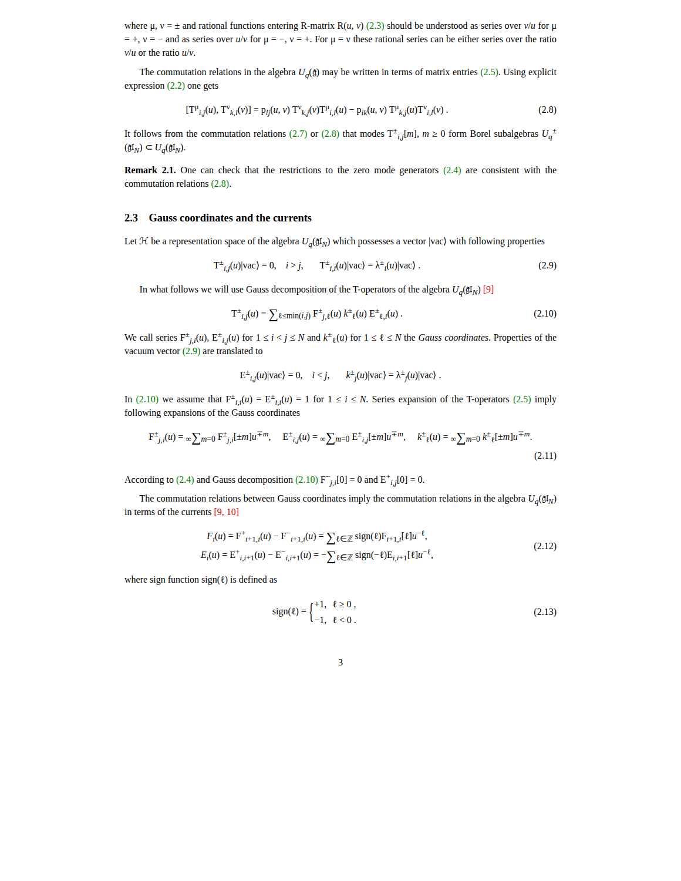where μ, ν = ± and rational functions entering R-matrix R(u, v) (2.3) should be understood as series over v/u for μ = +, ν = − and as series over u/v for μ = −, ν = +. For μ = ν these rational series can be either series over the ratio v/u or the ratio u/v.
The commutation relations in the algebra Uq(𝔤̃) may be written in terms of matrix entries (2.5). Using explicit expression (2.2) one gets
[Tμi,j(u), Tνk,l(v)] = plj(u, v) Tνk,j(v)Tμi,l(u) − pik(u, v) Tμk,j(u)Tνi,l(v) .
(2.8)
It follows from the commutation relations (2.7) or (2.8) that modes T±i,j[m], m ≥ 0 form Borel subalgebras Uq±(𝔤̃𝔩N) ⊂ Uq(𝔤̃𝔩N).
Remark 2.1. One can check that the restrictions to the zero mode generators (2.4) are consistent with the commutation relations (2.8).
2.3 Gauss coordinates and the currents
Let ℋ be a representation space of the algebra Uq(𝔤̃𝔩N) which possesses a vector |vac⟩ with following properties
T±i,j(u)|vac⟩ = 0, i > j, T±i,i(u)|vac⟩ = λ±i(u)|vac⟩ .
(2.9)
In what follows we will use Gauss decomposition of the T-operators of the algebra Uq(𝔤̃𝔩N) [9]
T±i,j(u) = ∑ℓ≤min(i,j) F±j,ℓ(u) k±ℓ(u) E±ℓ,i(u) .
(2.10)
We call series F±j,i(u), E±i,j(u) for 1 ≤ i < j ≤ N and k±ℓ(u) for 1 ≤ ℓ ≤ N the Gauss coordinates. Properties of the vacuum vector (2.9) are translated to
E±i,j(u)|vac⟩ = 0, i < j, k±j(u)|vac⟩ = λ±j(u)|vac⟩ .
In (2.10) we assume that F±i,i(u) = E±i,i(u) = 1 for 1 ≤ i ≤ N. Series expansion of the T-operators (2.5) imply following expansions of the Gauss coordinates
F±j,i(u) = ∞∑m=0 F±j,i[±m]u∓m, E±i,j(u) = ∞∑m=0 E±i,j[±m]u∓m, k±ℓ(u) = ∞∑m=0 k±ℓ[±m]u∓m.
(2.11)
According to (2.4) and Gauss decomposition (2.10) F−j,i[0] = 0 and E+i,j[0] = 0.
The commutation relations between Gauss coordinates imply the commutation relations in the algebra Uq(𝔤̃𝔩N) in terms of the currents [9, 10]
Fi(u) = F+i+1,i(u) − F−i+1,i(u) = ∑ℓ∈ℤ sign(ℓ)Fi+1,i[ℓ]u−ℓ,
Ei(u) = E+i,i+1(u) − E−i,i+1(u) = −∑ℓ∈ℤ sign(−ℓ)Ei,i+1[ℓ]u−ℓ,
(2.12)
where sign function sign(ℓ) is defined as
sign(ℓ) = {
| +1, | ℓ ≥ 0 , |
| −1, | ℓ < 0 . |
(2.13)
3